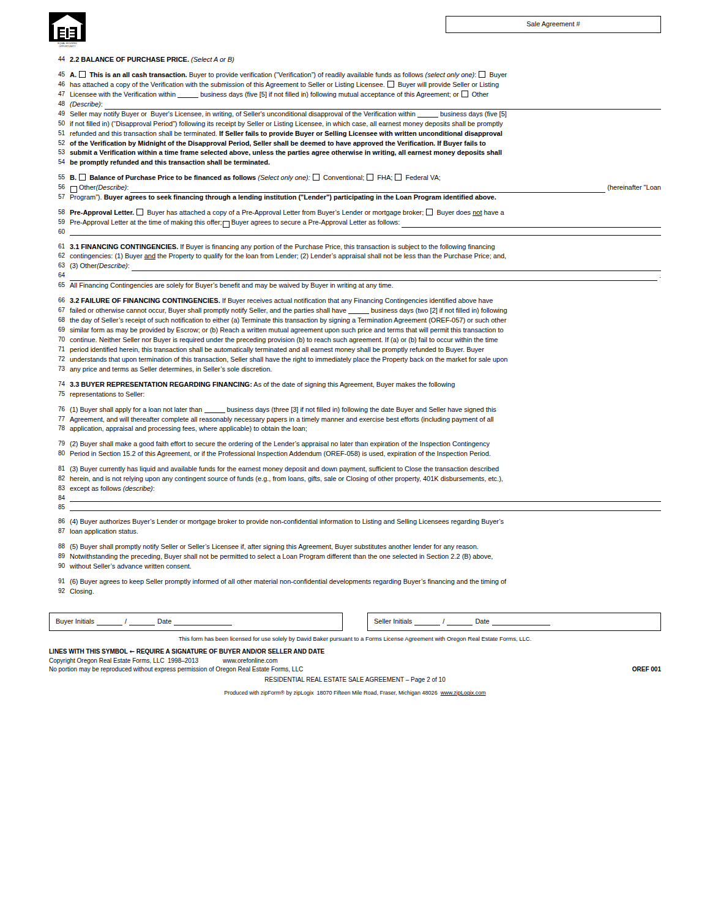EQUAL HOUSING
OPPORTUNITY
Sale Agreement #
44
2.2 BALANCE OF PURCHASE PRICE. (Select A or B)
45
A. This is an all cash transaction. Buyer to provide verification (“Verification”) of readily available funds as follows (select only one): Buyer
46
has attached a copy of the Verification with the submission of this Agreement to Seller or Listing Licensee. Buyer will provide Seller or Listing
47
Licensee with the Verification within business days (five [5] if not filled in) following mutual acceptance of this Agreement; or Other
48
(Describe):
49
Seller may notify Buyer or Buyer's Licensee, in writing, of Seller's unconditional disapproval of the Verification within business days (five [5]
50
if not filled in) (“Disapproval Period”) following its receipt by Seller or Listing Licensee, in which case, all earnest money deposits shall be promptly
51
refunded and this transaction shall be terminated. If Seller fails to provide Buyer or Selling Licensee with written unconditional disapproval
52
of the Verification by Midnight of the Disapproval Period, Seller shall be deemed to have approved the Verification. If Buyer fails to
53
submit a Verification within a time frame selected above, unless the parties agree otherwise in writing, all earnest money deposits shall
54
be promptly refunded and this transaction shall be terminated.
55
B. Balance of Purchase Price to be financed as follows (Select only one): Conventional; FHA; Federal VA;
56
Other (Describe): (hereinafter "Loan
57
Program”). Buyer agrees to seek financing through a lending institution ("Lender") participating in the Loan Program identified above.
58
Pre-Approval Letter. Buyer has attached a copy of a Pre-Approval Letter from Buyer’s Lender or mortgage broker; Buyer does not have a
59
Pre-Approval Letter at the time of making this offer; Buyer agrees to secure a Pre-Approval Letter as follows:
60
61
3.1 FINANCING CONTINGENCIES. If Buyer is financing any portion of the Purchase Price, this transaction is subject to the following financing
62
contingencies: (1) Buyer and the Property to qualify for the loan from Lender; (2) Lender’s appraisal shall not be less than the Purchase Price; and,
63
(3) Other (Describe):
64
.
65
All Financing Contingencies are solely for Buyer’s benefit and may be waived by Buyer in writing at any time.
66
3.2 FAILURE OF FINANCING CONTINGENCIES. If Buyer receives actual notification that any Financing Contingencies identified above have
67
failed or otherwise cannot occur, Buyer shall promptly notify Seller, and the parties shall have business days (two [2] if not filled in) following
68
the day of Seller’s receipt of such notification to either (a) Terminate this transaction by signing a Termination Agreement (OREF-057) or such other
69
similar form as may be provided by Escrow; or (b) Reach a written mutual agreement upon such price and terms that will permit this transaction to
70
continue. Neither Seller nor Buyer is required under the preceding provision (b) to reach such agreement. If (a) or (b) fail to occur within the time
71
period identified herein, this transaction shall be automatically terminated and all earnest money shall be promptly refunded to Buyer. Buyer
72
understands that upon termination of this transaction, Seller shall have the right to immediately place the Property back on the market for sale upon
73
any price and terms as Seller determines, in Seller’s sole discretion.
74
3.3 BUYER REPRESENTATION REGARDING FINANCING: As of the date of signing this Agreement, Buyer makes the following
75
representations to Seller:
76
(1) Buyer shall apply for a loan not later than business days (three [3] if not filled in) following the date Buyer and Seller have signed this
77
Agreement, and will thereafter complete all reasonably necessary papers in a timely manner and exercise best efforts (including payment of all
78
application, appraisal and processing fees, where applicable) to obtain the loan;
79
(2) Buyer shall make a good faith effort to secure the ordering of the Lender’s appraisal no later than expiration of the Inspection Contingency
80
Period in Section 15.2 of this Agreement, or if the Professional Inspection Addendum (OREF-058) is used, expiration of the Inspection Period.
81
(3) Buyer currently has liquid and available funds for the earnest money deposit and down payment, sufficient to Close the transaction described
82
herein, and is not relying upon any contingent source of funds (e.g., from loans, gifts, sale or Closing of other property, 401K disbursements, etc.),
83
except as follows (describe):
84
85
86
(4) Buyer authorizes Buyer’s Lender or mortgage broker to provide non-confidential information to Listing and Selling Licensees regarding Buyer’s
87
loan application status.
88
(5) Buyer shall promptly notify Seller or Seller’s Licensee if, after signing this Agreement, Buyer substitutes another lender for any reason.
89
Notwithstanding the preceding, Buyer shall not be permitted to select a Loan Program different than the one selected in Section 2.2 (B) above,
90
without Seller’s advance written consent.
91
(6) Buyer agrees to keep Seller promptly informed of all other material non-confidential developments regarding Buyer’s financing and the timing of
92
Closing.
Buyer Initials / Date
Seller Initials / Date
This form has been licensed for use solely by David Baker pursuant to a Forms License Agreement with Oregon Real Estate Forms, LLC.
LINES WITH THIS SYMBOL ← REQUIRE A SIGNATURE OF BUYER AND/OR SELLER AND DATE
Copyright Oregon Real Estate Forms, LLC 1998–2013 www.orefonline.com
No portion may be reproduced without express permission of Oregon Real Estate Forms, LLC OREF 001
RESIDENTIAL REAL ESTATE SALE AGREEMENT – Page 2 of 10
Produced with zipForm® by zipLogix 18070 Fifteen Mile Road, Fraser, Michigan 48026 www.zipLogix.com